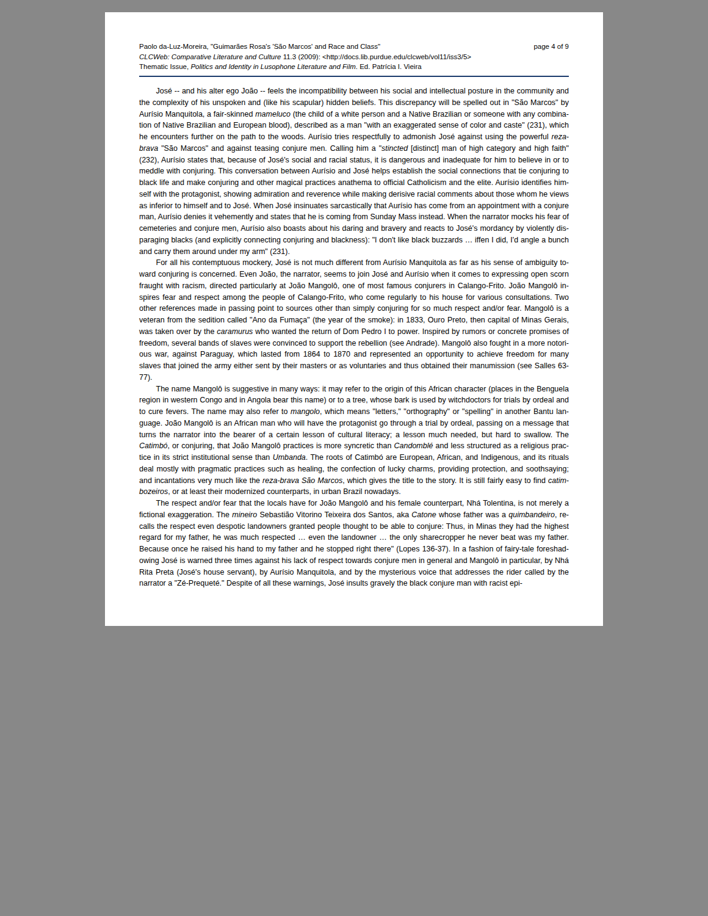Paolo da-Luz-Moreira, "Guimarães Rosa's 'São Marcos' and Race and Class" page 4 of 9
CLCWeb: Comparative Literature and Culture 11.3 (2009): <http://docs.lib.purdue.edu/clcweb/vol11/iss3/5>
Thematic Issue, Politics and Identity in Lusophone Literature and Film. Ed. Patrícia I. Vieira
José -- and his alter ego João -- feels the incompatibility between his social and intellectual posture in the community and the complexity of his unspoken and (like his scapular) hidden beliefs. This discrepancy will be spelled out in "São Marcos" by Aurísio Manquitola, a fair-skinned mameluco (the child of a white person and a Native Brazilian or someone with any combination of Native Brazilian and European blood), described as a man "with an exaggerated sense of color and caste" (231), which he encounters further on the path to the woods. Aurísio tries respectfully to admonish José against using the powerful reza-brava "São Marcos" and against teasing conjure men. Calling him a "stincted [distinct] man of high category and high faith" (232), Aurísio states that, because of José's social and racial status, it is dangerous and inadequate for him to believe in or to meddle with conjuring. This conversation between Aurísio and José helps establish the social connections that tie conjuring to black life and make conjuring and other magical practices anathema to official Catholicism and the elite. Aurísio identifies himself with the protagonist, showing admiration and reverence while making derisive racial comments about those whom he views as inferior to himself and to José. When José insinuates sarcastically that Aurísio has come from an appointment with a conjure man, Aurísio denies it vehemently and states that he is coming from Sunday Mass instead. When the narrator mocks his fear of cemeteries and conjure men, Aurísio also boasts about his daring and bravery and reacts to José's mordancy by violently disparaging blacks (and explicitly connecting conjuring and blackness): "I don't like black buzzards … iffen I did, I'd angle a bunch and carry them around under my arm" (231).
For all his contemptuous mockery, José is not much different from Aurísio Manquitola as far as his sense of ambiguity toward conjuring is concerned. Even João, the narrator, seems to join José and Aurísio when it comes to expressing open scorn fraught with racism, directed particularly at João Mangolô, one of most famous conjurers in Calango-Frito. João Mangolô inspires fear and respect among the people of Calango-Frito, who come regularly to his house for various consultations. Two other references made in passing point to sources other than simply conjuring for so much respect and/or fear. Mangolô is a veteran from the sedition called "Ano da Fumaça" (the year of the smoke): in 1833, Ouro Preto, then capital of Minas Gerais, was taken over by the caramurus who wanted the return of Dom Pedro I to power. Inspired by rumors or concrete promises of freedom, several bands of slaves were convinced to support the rebellion (see Andrade). Mangolô also fought in a more notorious war, against Paraguay, which lasted from 1864 to 1870 and represented an opportunity to achieve freedom for many slaves that joined the army either sent by their masters or as voluntaries and thus obtained their manumission (see Salles 63-77).
The name Mangolô is suggestive in many ways: it may refer to the origin of this African character (places in the Benguela region in western Congo and in Angola bear this name) or to a tree, whose bark is used by witchdoctors for trials by ordeal and to cure fevers. The name may also refer to mangolo, which means "letters," "orthography" or "spelling" in another Bantu language. João Mangolô is an African man who will have the protagonist go through a trial by ordeal, passing on a message that turns the narrator into the bearer of a certain lesson of cultural literacy; a lesson much needed, but hard to swallow. The Catimbó, or conjuring, that João Mangolô practices is more syncretic than Candomblé and less structured as a religious practice in its strict institutional sense than Umbanda. The roots of Catimbó are European, African, and Indigenous, and its rituals deal mostly with pragmatic practices such as healing, the confection of lucky charms, providing protection, and soothsaying; and incantations very much like the reza-brava São Marcos, which gives the title to the story. It is still fairly easy to find catimbozeiros, or at least their modernized counterparts, in urban Brazil nowadays.
The respect and/or fear that the locals have for João Mangolô and his female counterpart, Nhá Tolentina, is not merely a fictional exaggeration. The mineiro Sebastião Vitorino Teixeira dos Santos, aka Catone whose father was a quimbandeiro, recalls the respect even despotic landowners granted people thought to be able to conjure: Thus, in Minas they had the highest regard for my father, he was much respected … even the landowner … the only sharecropper he never beat was my father. Because once he raised his hand to my father and he stopped right there" (Lopes 136-37). In a fashion of fairy-tale foreshadowing José is warned three times against his lack of respect towards conjure men in general and Mangolô in particular, by Nhá Rita Preta (José's house servant), by Aurísio Manquitola, and by the mysterious voice that addresses the rider called by the narrator a "Zé-Prequeté." Despite of all these warnings, José insults gravely the black conjure man with racist epi-